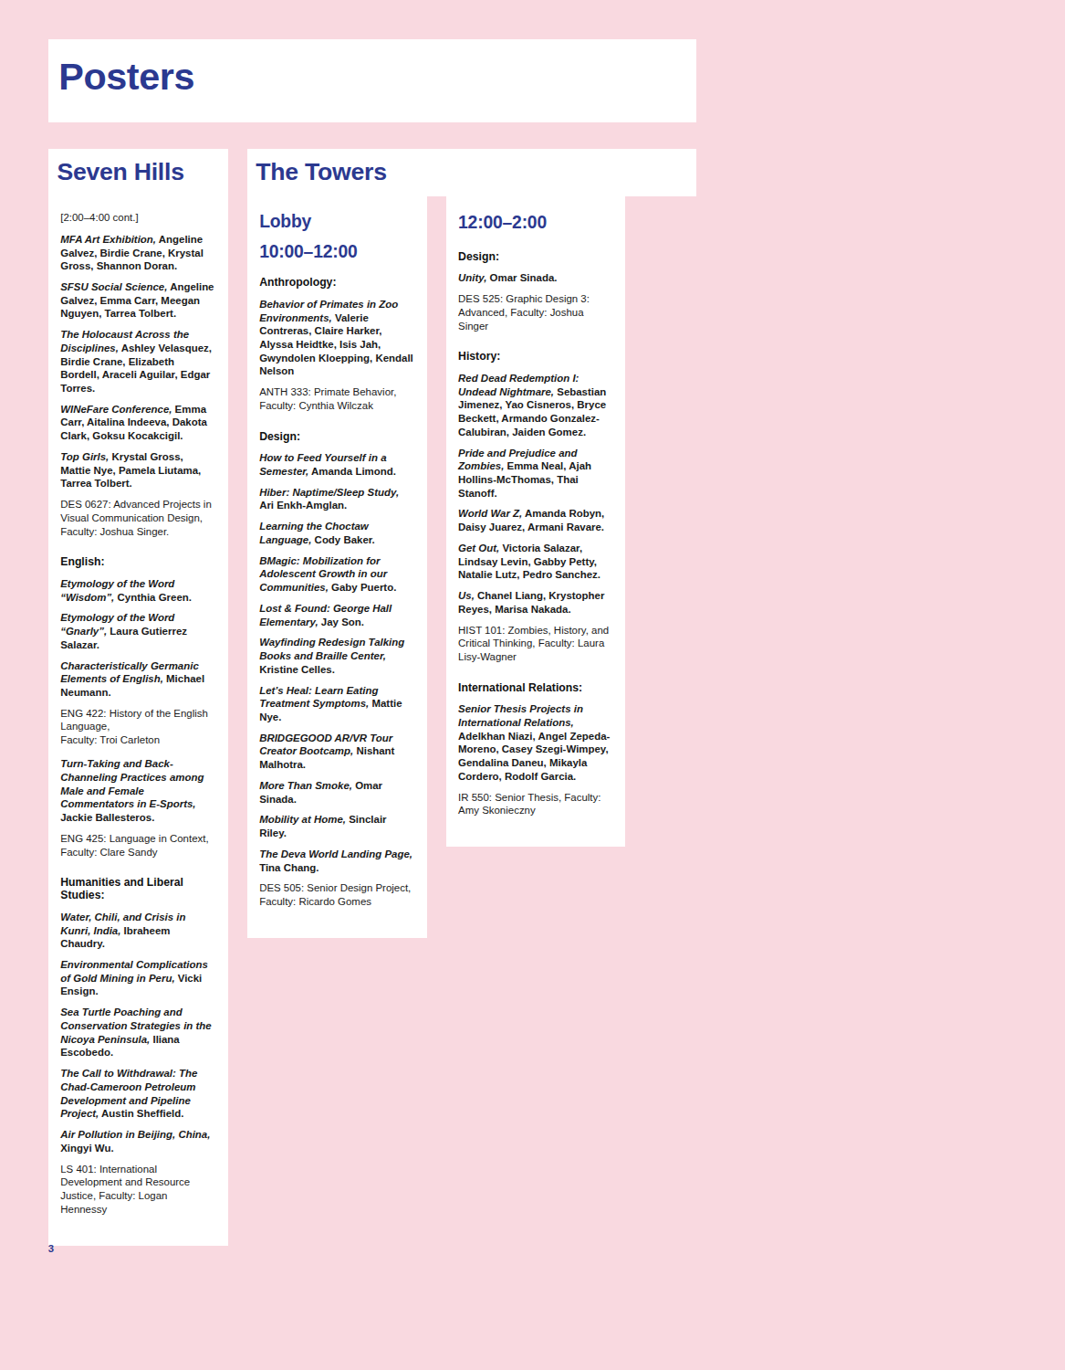Posters
Seven Hills
The Towers
[2:00–4:00 cont.]
MFA Art Exhibition, Angeline Galvez, Birdie Crane, Krystal Gross, Shannon Doran.
SFSU Social Science, Angeline Galvez, Emma Carr, Meegan Nguyen, Tarrea Tolbert.
The Holocaust Across the Disciplines, Ashley Velasquez, Birdie Crane, Elizabeth Bordell, Araceli Aguilar, Edgar Torres.
WINeFare Conference, Emma Carr, Aitalina Indeeva, Dakota Clark, Goksu Kocakcigil.
Top Girls, Krystal Gross, Mattie Nye, Pamela Liutama, Tarrea Tolbert.
DES 0627: Advanced Projects in Visual Communication Design, Faculty: Joshua Singer.
English:
Etymology of the Word “Wisdom”, Cynthia Green.
Etymology of the Word “Gnarly”, Laura Gutierrez Salazar.
Characteristically Germanic Elements of English, Michael Neumann.
ENG 422: History of the English Language,
Faculty: Troi Carleton
Turn-Taking and Back-Channeling Practices among Male and Female Commentators in E-Sports, Jackie Ballesteros.
ENG 425: Language in Context, Faculty: Clare Sandy
Humanities and Liberal Studies:
Water, Chili, and Crisis in Kunri, India, Ibraheem Chaudry.
Environmental Complications of Gold Mining in Peru, Vicki Ensign.
Sea Turtle Poaching and Conservation Strategies in the Nicoya Peninsula, Iliana Escobedo.
The Call to Withdrawal: The Chad-Cameroon Petroleum Development and Pipeline Project, Austin Sheffield.
Air Pollution in Beijing, China, Xingyi Wu.
LS 401: International Development and Resource Justice, Faculty: Logan Hennessy
Lobby
10:00–12:00
Anthropology:
Behavior of Primates in Zoo Environments, Valerie Contreras, Claire Harker, Alyssa Heidtke, Isis Jah, Gwyndolen Kloepping, Kendall Nelson
ANTH 333: Primate Behavior, Faculty: Cynthia Wilczak
Design:
How to Feed Yourself in a Semester, Amanda Limond.
Hiber: Naptime/Sleep Study, Ari Enkh-Amglan.
Learning the Choctaw Language, Cody Baker.
BMagic: Mobilization for Adolescent Growth in our Communities, Gaby Puerto.
Lost & Found: George Hall Elementary, Jay Son.
Wayfinding Redesign Talking Books and Braille Center, Kristine Celles.
Let’s Heal: Learn Eating Treatment Symptoms, Mattie Nye.
BRIDGEGOOD AR/VR Tour Creator Bootcamp, Nishant Malhotra.
More Than Smoke, Omar Sinada.
Mobility at Home, Sinclair Riley.
The Deva World Landing Page, Tina Chang.
DES 505: Senior Design Project, Faculty: Ricardo Gomes
12:00–2:00
Design:
Unity, Omar Sinada.
DES 525: Graphic Design 3: Advanced, Faculty: Joshua Singer
History:
Red Dead Redemption I: Undead Nightmare, Sebastian Jimenez, Yao Cisneros, Bryce Beckett, Armando Gonzalez-Calubiran, Jaiden Gomez.
Pride and Prejudice and Zombies, Emma Neal, Ajah Hollins-McThomas, Thai Stanoff.
World War Z, Amanda Robyn, Daisy Juarez, Armani Ravare.
Get Out, Victoria Salazar, Lindsay Levin, Gabby Petty, Natalie Lutz, Pedro Sanchez.
Us, Chanel Liang, Krystopher Reyes, Marisa Nakada.
HIST 101: Zombies, History, and Critical Thinking, Faculty: Laura Lisy-Wagner
International Relations:
Senior Thesis Projects in International Relations, Adelkhan Niazi, Angel Zepeda-Moreno, Casey Szegi-Wimpey, Gendalina Daneu, Mikayla Cordero, Rodolf Garcia.
IR 550: Senior Thesis, Faculty: Amy Skonieczny
3